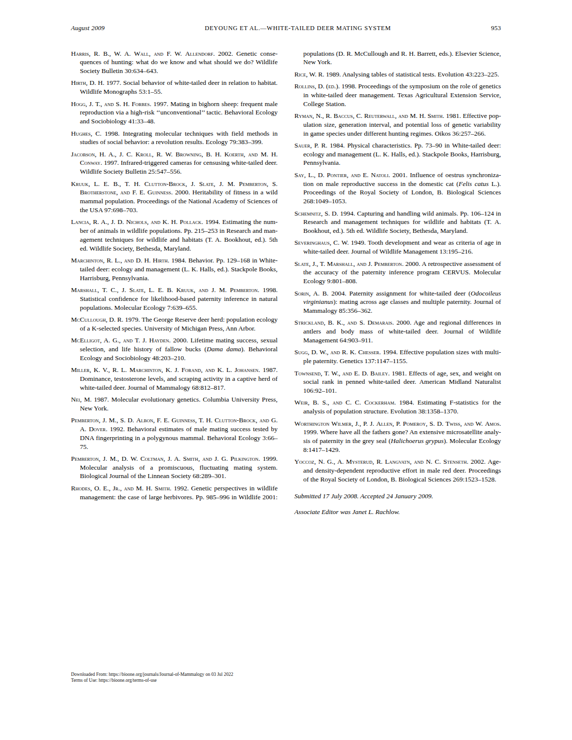August 2009
DeYoung et al.—White-tailed Deer Mating System
953
Harris, R. B., W. A. Wall, and F. W. Allendorf. 2002. Genetic consequences of hunting: what do we know and what should we do? Wildlife Society Bulletin 30:634–643.
Hirth, D. H. 1977. Social behavior of white-tailed deer in relation to habitat. Wildlife Monographs 53:1–55.
Hogg, J. T., and S. H. Forbes. 1997. Mating in bighorn sheep: frequent male reproduction via a high-risk ‘‘unconventional’’ tactic. Behavioral Ecology and Sociobiology 41:33–48.
Hughes, C. 1998. Integrating molecular techniques with field methods in studies of social behavior: a revolution results. Ecology 79:383–399.
Jacobson, H. A., J. C. Kroll, R. W. Browning, B. H. Koerth, and M. H. Conway. 1997. Infrared-triggered cameras for censusing white-tailed deer. Wildlife Society Bulletin 25:547–556.
Kruuk, L. E. B., T. H. Clutton-Brock, J. Slate, J. M. Pemberton, S. Brotherstone, and F. E. Guinness. 2000. Heritability of fitness in a wild mammal population. Proceedings of the National Academy of Sciences of the USA 97:698–703.
Lancia, R. A., J. D. Nichols, and K. H. Pollack. 1994. Estimating the number of animals in wildlife populations. Pp. 215–253 in Research and management techniques for wildlife and habitats (T. A. Bookhout, ed.). 5th ed. Wildlife Society, Bethesda, Maryland.
Marchinton, R. L., and D. H. Hirth. 1984. Behavior. Pp. 129–168 in White-tailed deer: ecology and management (L. K. Halls, ed.). Stackpole Books, Harrisburg, Pennsylvania.
Marshall, T. C., J. Slate, L. E. B. Kruuk, and J. M. Pemberton. 1998. Statistical confidence for likelihood-based paternity inference in natural populations. Molecular Ecology 7:639–655.
McCullough, D. R. 1979. The George Reserve deer herd: population ecology of a K-selected species. University of Michigan Press, Ann Arbor.
McElligot, A. G., and T. J. Hayden. 2000. Lifetime mating success, sexual selection, and life history of fallow bucks (Dama dama). Behavioral Ecology and Sociobiology 48:203–210.
Miller, K. V., R. L. Marchinton, K. J. Forand, and K. L. Johansen. 1987. Dominance, testosterone levels, and scraping activity in a captive herd of white-tailed deer. Journal of Mammalogy 68:812–817.
Nei, M. 1987. Molecular evolutionary genetics. Columbia University Press, New York.
Pemberton, J. M., S. D. Albon, F. E. Guinness, T. H. Clutton-Brock, and G. A. Dover. 1992. Behavioral estimates of male mating success tested by DNA fingerprinting in a polygynous mammal. Behavioral Ecology 3:66–75.
Pemberton, J. M., D. W. Coltman, J. A. Smith, and J. G. Pilkington. 1999. Molecular analysis of a promiscuous, fluctuating mating system. Biological Journal of the Linnean Society 68:289–301.
Rhodes, O. E., Jr., and M. H. Smith. 1992. Genetic perspectives in wildlife management: the case of large herbivores. Pp. 985–996 in Wildlife 2001: populations (D. R. McCullough and R. H. Barrett, eds.). Elsevier Science, New York.
Rice, W. R. 1989. Analysing tables of statistical tests. Evolution 43:223–225.
Rollins, D. (ed.). 1998. Proceedings of the symposium on the role of genetics in white-tailed deer management. Texas Agricultural Extension Service, College Station.
Ryman, N., R. Baccus, C. Reuterwall, and M. H. Smith. 1981. Effective population size, generation interval, and potential loss of genetic variability in game species under different hunting regimes. Oikos 36:257–266.
Sauer, P. R. 1984. Physical characteristics. Pp. 73–90 in White-tailed deer: ecology and management (L. K. Halls, ed.). Stackpole Books, Harrisburg, Pennsylvania.
Say, L., D. Pontier, and E. Natoli. 2001. Influence of oestrus synchronization on male reproductive success in the domestic cat (Felis catus L.). Proceedings of the Royal Society of London, B. Biological Sciences 268:1049–1053.
Schemnitz, S. D. 1994. Capturing and handling wild animals. Pp. 106–124 in Research and management techniques for wildlife and habitats (T. A. Bookhout, ed.). 5th ed. Wildlife Society, Bethesda, Maryland.
Severinghaus, C. W. 1949. Tooth development and wear as criteria of age in white-tailed deer. Journal of Wildlife Management 13:195–216.
Slate, J., T. Marshall, and J. Pemberton. 2000. A retrospective assessment of the accuracy of the paternity inference program CERVUS. Molecular Ecology 9:801–808.
Sorin, A. B. 2004. Paternity assignment for white-tailed deer (Odocoileus virginianus): mating across age classes and multiple paternity. Journal of Mammalogy 85:356–362.
Strickland, B. K., and S. Demarais. 2000. Age and regional differences in antlers and body mass of white-tailed deer. Journal of Wildlife Management 64:903–911.
Sugg, D. W., and R. K. Chesser. 1994. Effective population sizes with multiple paternity. Genetics 137:1147–1155.
Townsend, T. W., and E. D. Bailey. 1981. Effects of age, sex, and weight on social rank in penned white-tailed deer. American Midland Naturalist 106:92–101.
Weir, B. S., and C. C. Cockerham. 1984. Estimating F-statistics for the analysis of population structure. Evolution 38:1358–1370.
Worthington Wilmer, J., P. J. Allen, P. Pomeroy, S. D. Twiss, and W. Amos. 1999. Where have all the fathers gone? An extensive microsatellite analysis of paternity in the grey seal (Halichoerus grypus). Molecular Ecology 8:1417–1429.
Yoccoz, N. G., A. Mysterud, R. Langvatn, and N. C. Stenseth. 2002. Age- and density-dependent reproductive effort in male red deer. Proceedings of the Royal Society of London, B. Biological Sciences 269:1523–1528.
Submitted 17 July 2008. Accepted 24 January 2009.
Associate Editor was Janet L. Rachlow.
Downloaded From: https://bioone.org/journals/Journal-of-Mammalogy on 03 Jul 2022
Terms of Use: https://bioone.org/terms-of-use